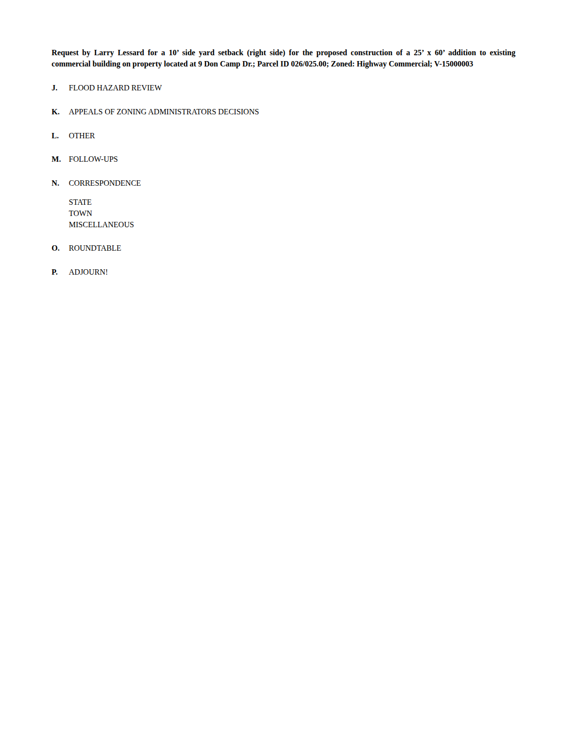Request by Larry Lessard for a 10’ side yard setback (right side) for the proposed construction of a 25’ x 60’ addition to existing commercial building on property located at 9 Don Camp Dr.; Parcel ID 026/025.00; Zoned: Highway Commercial; V-15000003
J. FLOOD HAZARD REVIEW
K. APPEALS OF ZONING ADMINISTRATORS DECISIONS
L. OTHER
M. FOLLOW-UPS
N. CORRESPONDENCE
STATE
TOWN
MISCELLANEOUS
O. ROUNDTABLE
P. ADJOURN!